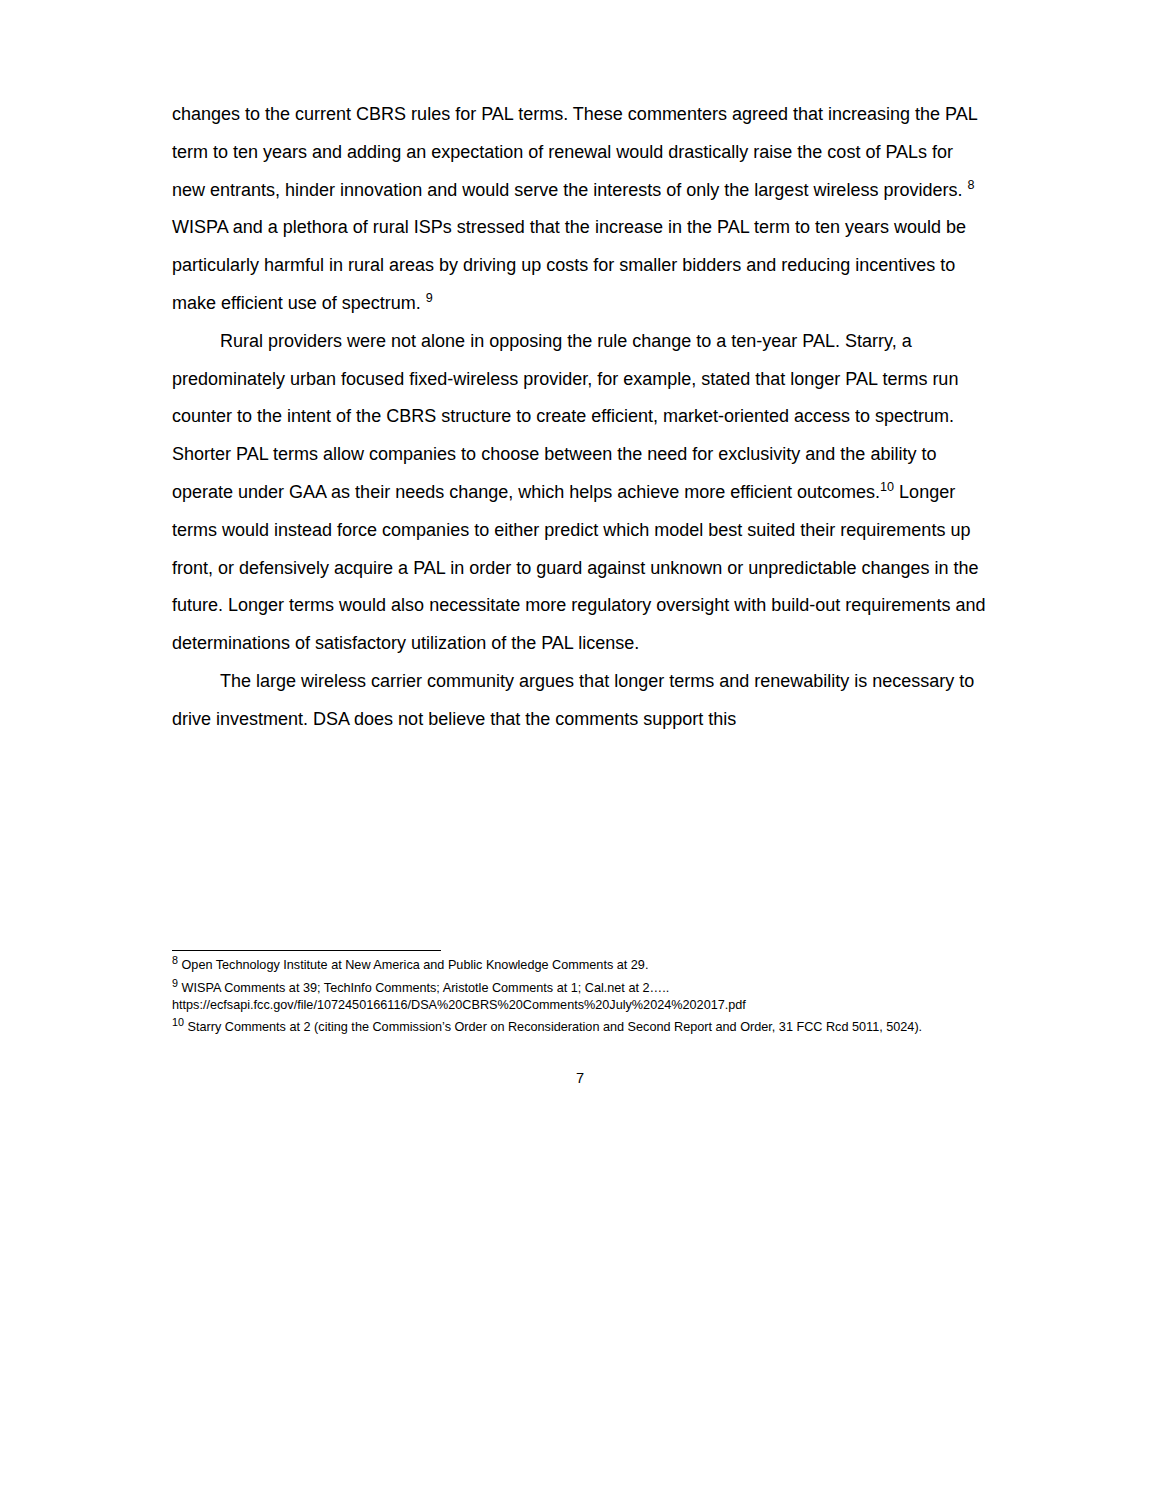changes to the current CBRS rules for PAL terms. These commenters agreed that increasing the PAL term to ten years and adding an expectation of renewal would drastically raise the cost of PALs for new entrants, hinder innovation and would serve the interests of only the largest wireless providers. 8 WISPA and a plethora of rural ISPs stressed that the increase in the PAL term to ten years would be particularly harmful in rural areas by driving up costs for smaller bidders and reducing incentives to make efficient use of spectrum. 9
Rural providers were not alone in opposing the rule change to a ten-year PAL. Starry, a predominately urban focused fixed-wireless provider, for example, stated that longer PAL terms run counter to the intent of the CBRS structure to create efficient, market-oriented access to spectrum. Shorter PAL terms allow companies to choose between the need for exclusivity and the ability to operate under GAA as their needs change, which helps achieve more efficient outcomes.10 Longer terms would instead force companies to either predict which model best suited their requirements up front, or defensively acquire a PAL in order to guard against unknown or unpredictable changes in the future. Longer terms would also necessitate more regulatory oversight with build-out requirements and determinations of satisfactory utilization of the PAL license.
The large wireless carrier community argues that longer terms and renewability is necessary to drive investment. DSA does not believe that the comments support this
8 Open Technology Institute at New America and Public Knowledge Comments at 29.
9 WISPA Comments at 39; TechInfo Comments; Aristotle Comments at 1; Cal.net at 2…..
https://ecfsapi.fcc.gov/file/1072450166116/DSA%20CBRS%20Comments%20July%2024%202017.pdf
10 Starry Comments at 2 (citing the Commission’s Order on Reconsideration and Second Report and Order, 31 FCC Rcd 5011, 5024).
7